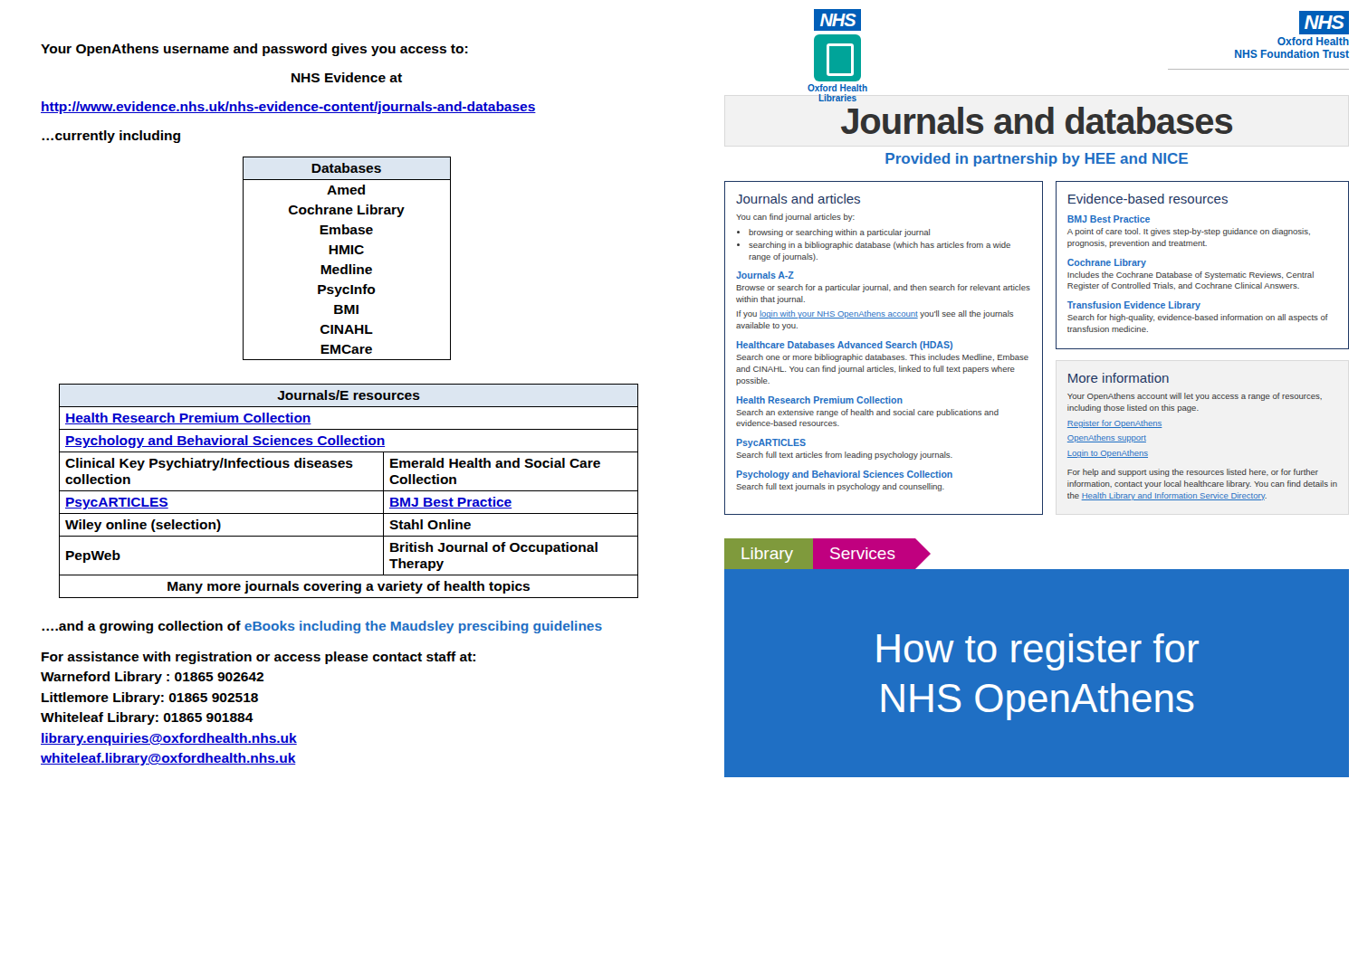Your OpenAthens username and password gives you access to:
NHS Evidence at
http://www.evidence.nhs.uk/nhs-evidence-content/journals-and-databases
…currently including
| Databases |
| --- |
| Amed |
| Cochrane Library |
| Embase |
| HMIC |
| Medline |
| PsycInfo |
| BMI |
| CINAHL |
| EMCare |
| Journals/E resources |
| --- |
| Health Research Premium Collection |
| Psychology and Behavioral Sciences Collection |
| Clinical Key Psychiatry/Infectious diseases collection | Emerald Health and Social Care Collection |
| PsycARTICLES | BMJ Best Practice |
| Wiley online (selection) | Stahl Online |
| PepWeb | British Journal of Occupational Therapy |
| Many more journals covering a variety of health topics |
….and a growing collection of eBooks including the Maudsley prescibing guidelines
For assistance with registration or access please contact staff at:
Warneford Library : 01865 902642
Littlemore Library: 01865 902518
Whiteleaf Library: 01865 901884
library.enquiries@oxfordhealth.nhs.uk
whiteleaf.library@oxfordhealth.nhs.uk
NHS
Oxford Health
Libraries
NHS
Oxford Health
NHS Foundation Trust
Journals and databases
Provided in partnership by HEE and NICE
Journals and articles
You can find journal articles by:
browsing or searching within a particular journal
searching in a bibliographic database (which has articles from a wide range of journals).
Journals A-Z
Browse or search for a particular journal, and then search for relevant articles within that journal.
If you login with your NHS OpenAthens account you'll see all the journals available to you.
Healthcare Databases Advanced Search (HDAS)
Search one or more bibliographic databases. This includes Medline, Embase and CINAHL. You can find journal articles, linked to full text papers where possible.
Health Research Premium Collection
Search an extensive range of health and social care publications and evidence-based resources.
PsycARTICLES
Search full text articles from leading psychology journals.
Psychology and Behavioral Sciences Collection
Search full text journals in psychology and counselling.
Evidence-based resources
BMJ Best Practice
A point of care tool. It gives step-by-step guidance on diagnosis, prognosis, prevention and treatment.
Cochrane Library
Includes the Cochrane Database of Systematic Reviews, Central Register of Controlled Trials, and Cochrane Clinical Answers.
Transfusion Evidence Library
Search for high-quality, evidence-based information on all aspects of transfusion medicine.
More information
Your OpenAthens account will let you access a range of resources, including those listed on this page.
Register for OpenAthens
OpenAthens support
Login to OpenAthens
For help and support using the resources listed here, or for further information, contact your local healthcare library. You can find details in the Health Library and Information Service Directory.
Library
Services
How to register for
NHS OpenAthens